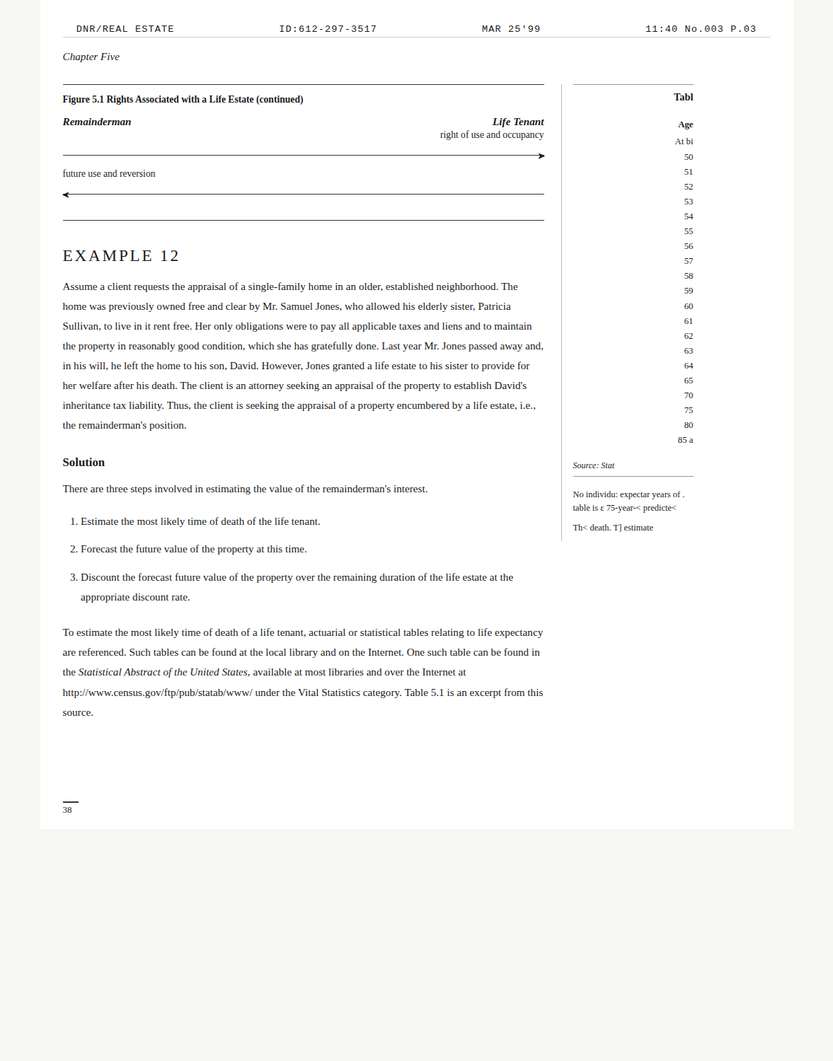DNR/REAL ESTATE ID:612-297-3517 MAR 25'99 11:40 No.003 P.03
Chapter Five
Figure 5.1 Rights Associated with a Life Estate (continued)
Remainderman Life Tenant
right of use and occupancy
future use and reversion
EXAMPLE 12
Assume a client requests the appraisal of a single-family home in an older, established neighborhood. The home was previously owned free and clear by Mr. Samuel Jones, who allowed his elderly sister, Patricia Sullivan, to live in it rent free. Her only obligations were to pay all applicable taxes and liens and to maintain the property in reasonably good condition, which she has gratefully done. Last year Mr. Jones passed away and, in his will, he left the home to his son, David. However, Jones granted a life estate to his sister to provide for her welfare after his death. The client is an attorney seeking an appraisal of the property to establish David's inheritance tax liability. Thus, the client is seeking the appraisal of a property encumbered by a life estate, i.e., the remainderman's position.
Solution
There are three steps involved in estimating the value of the remainderman's interest.
Estimate the most likely time of death of the life tenant.
Forecast the future value of the property at this time.
Discount the forecast future value of the property over the remaining duration of the life estate at the appropriate discount rate.
To estimate the most likely time of death of a life tenant, actuarial or statistical tables relating to life expectancy are referenced. Such tables can be found at the local library and on the Internet. One such table can be found in the Statistical Abstract of the United States, available at most libraries and over the Internet at http://www.census.gov/ftp/pub/statab/www/ under the Vital Statistics category. Table 5.1 is an excerpt from this source.
Tabl
Age
At bi
50
51
52
53
54
55
56
57
58
59
60
61
62
63
64
65
70
75
80
85 a
Source: Stat
No individu: expectar years of . table is ε 75-year-< predicte<
Th< death. T] estimate
38